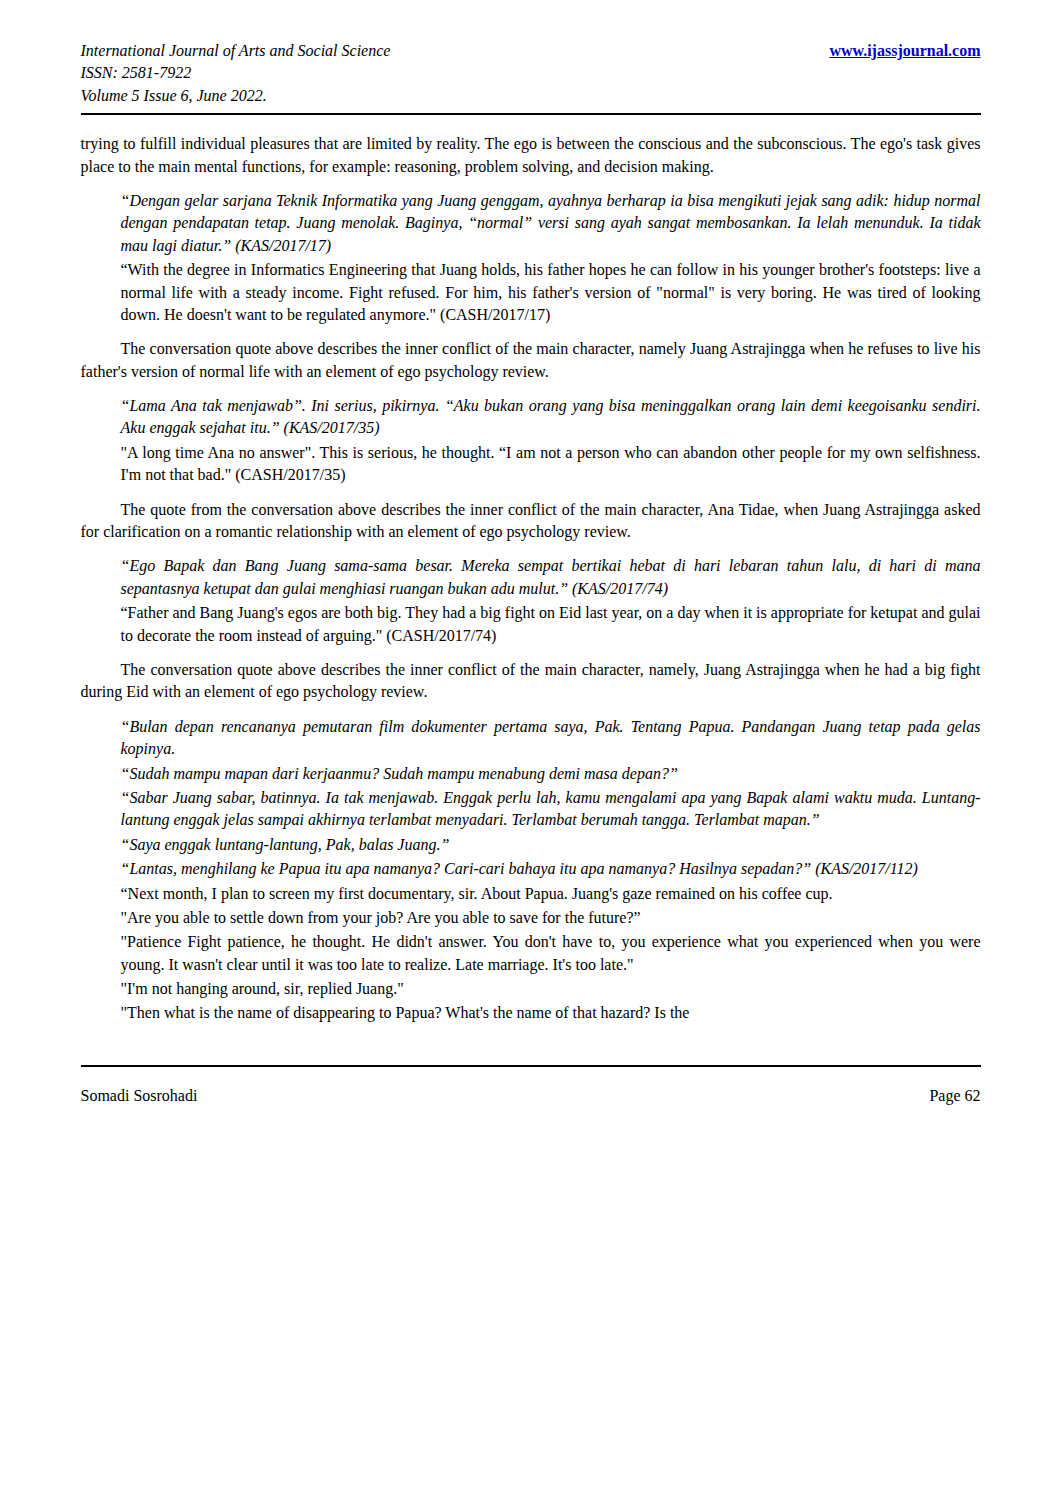International Journal of Arts and Social Science ISSN: 2581-7922 Volume 5 Issue 6, June 2022.
www.ijassjournal.com
trying to fulfill individual pleasures that are limited by reality. The ego is between the conscious and the subconscious. The ego's task gives place to the main mental functions, for example: reasoning, problem solving, and decision making.
“Dengan gelar sarjana Teknik Informatika yang Juang genggam, ayahnya berharap ia bisa mengikuti jejak sang adik: hidup normal dengan pendapatan tetap. Juang menolak. Baginya, “normal” versi sang ayah sangat membosankan. Ia lelah menunduk. Ia tidak mau lagi diatur.” (KAS/2017/17)
“With the degree in Informatics Engineering that Juang holds, his father hopes he can follow in his younger brother's footsteps: live a normal life with a steady income. Fight refused. For him, his father's version of "normal" is very boring. He was tired of looking down. He doesn't want to be regulated anymore." (CASH/2017/17)
The conversation quote above describes the inner conflict of the main character, namely Juang Astrajingga when he refuses to live his father's version of normal life with an element of ego psychology review.
“Lama Ana tak menjawab”. Ini serius, pikirnya. “Aku bukan orang yang bisa meninggalkan orang lain demi keegoisanku sendiri. Aku enggak sejahat itu.” (KAS/2017/35)
"A long time Ana no answer". This is serious, he thought. “I am not a person who can abandon other people for my own selfishness. I'm not that bad." (CASH/2017/35)
The quote from the conversation above describes the inner conflict of the main character, Ana Tidae, when Juang Astrajingga asked for clarification on a romantic relationship with an element of ego psychology review.
“Ego Bapak dan Bang Juang sama-sama besar. Mereka sempat bertikai hebat di hari lebaran tahun lalu, di hari di mana sepantasnya ketupat dan gulai menghiasi ruangan bukan adu mulut.” (KAS/2017/74)
“Father and Bang Juang's egos are both big. They had a big fight on Eid last year, on a day when it is appropriate for ketupat and gulai to decorate the room instead of arguing." (CASH/2017/74)
The conversation quote above describes the inner conflict of the main character, namely, Juang Astrajingga when he had a big fight during Eid with an element of ego psychology review.
“Bulan depan rencananya pemutaran film dokumenter pertama saya, Pak. Tentang Papua. Pandangan Juang tetap pada gelas kopinya.
“Sudah mampu mapan dari kerjaanmu? Sudah mampu menabung demi masa depan?”
“Sabar Juang sabar, batinnya. Ia tak menjawab. Enggak perlu lah, kamu mengalami apa yang Bapak alami waktu muda. Luntang-lantung enggak jelas sampai akhirnya terlambat menyadari. Terlambat berumah tangga. Terlambat mapan.”
“Saya enggak luntang-lantung, Pak, balas Juang.”
“Lantas, menghilang ke Papua itu apa namanya? Cari-cari bahaya itu apa namanya? Hasilnya sepadan?” (KAS/2017/112)
“Next month, I plan to screen my first documentary, sir. About Papua. Juang's gaze remained on his coffee cup.
"Are you able to settle down from your job? Are you able to save for the future?”
"Patience Fight patience, he thought. He didn't answer. You don't have to, you experience what you experienced when you were young. It wasn't clear until it was too late to realize. Late marriage. It's too late."
"I'm not hanging around, sir, replied Juang."
"Then what is the name of disappearing to Papua? What's the name of that hazard? Is the
Somadi Sosrohadi Page 62